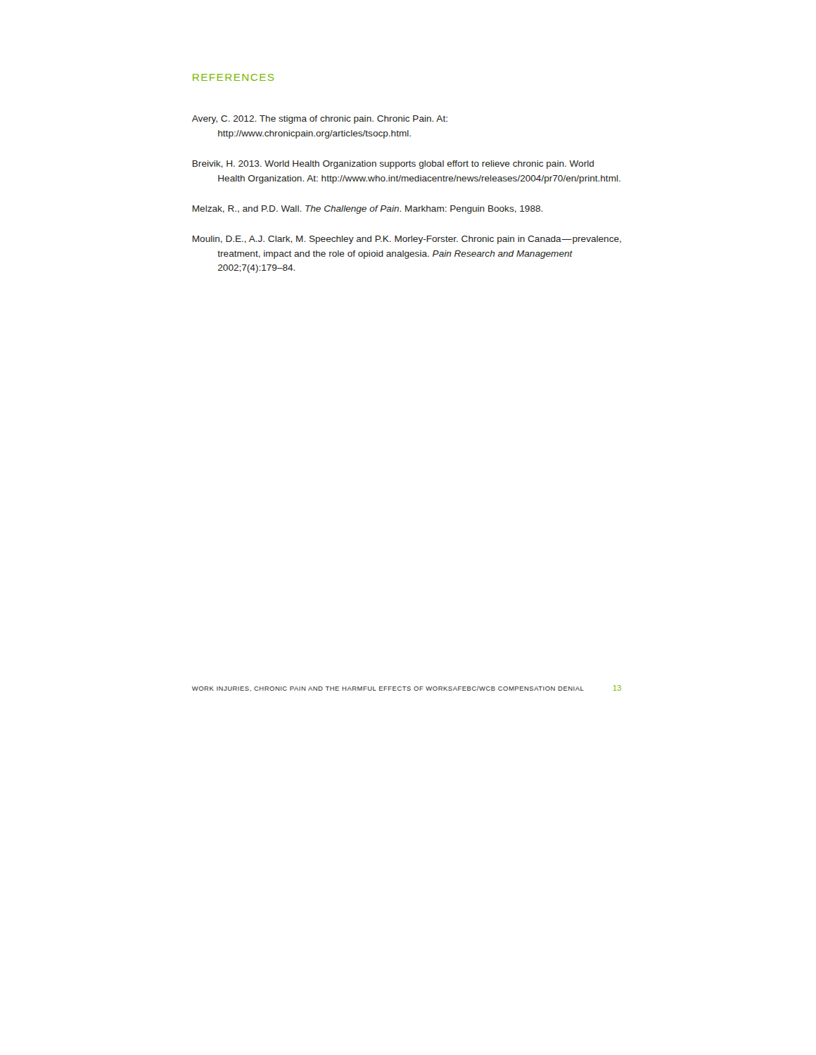References
Avery, C. 2012. The stigma of chronic pain. Chronic Pain. At: http://www.chronicpain.org/articles/tsocp.html.
Breivik, H. 2013. World Health Organization supports global effort to relieve chronic pain. World Health Organization. At: http://www.who.int/mediacentre/news/releases/2004/pr70/en/print.html.
Melzak, R., and P.D. Wall. The Challenge of Pain. Markham: Penguin Books, 1988.
Moulin, D.E., A.J. Clark, M. Speechley and P.K. Morley-Forster. Chronic pain in Canada — prevalence, treatment, impact and the role of opioid analgesia. Pain Research and Management 2002;7(4):179–84.
Work Injuries, Chronic Pain and the Harmful Effects of WorkSafeBC/WCB Compensation Denial 13